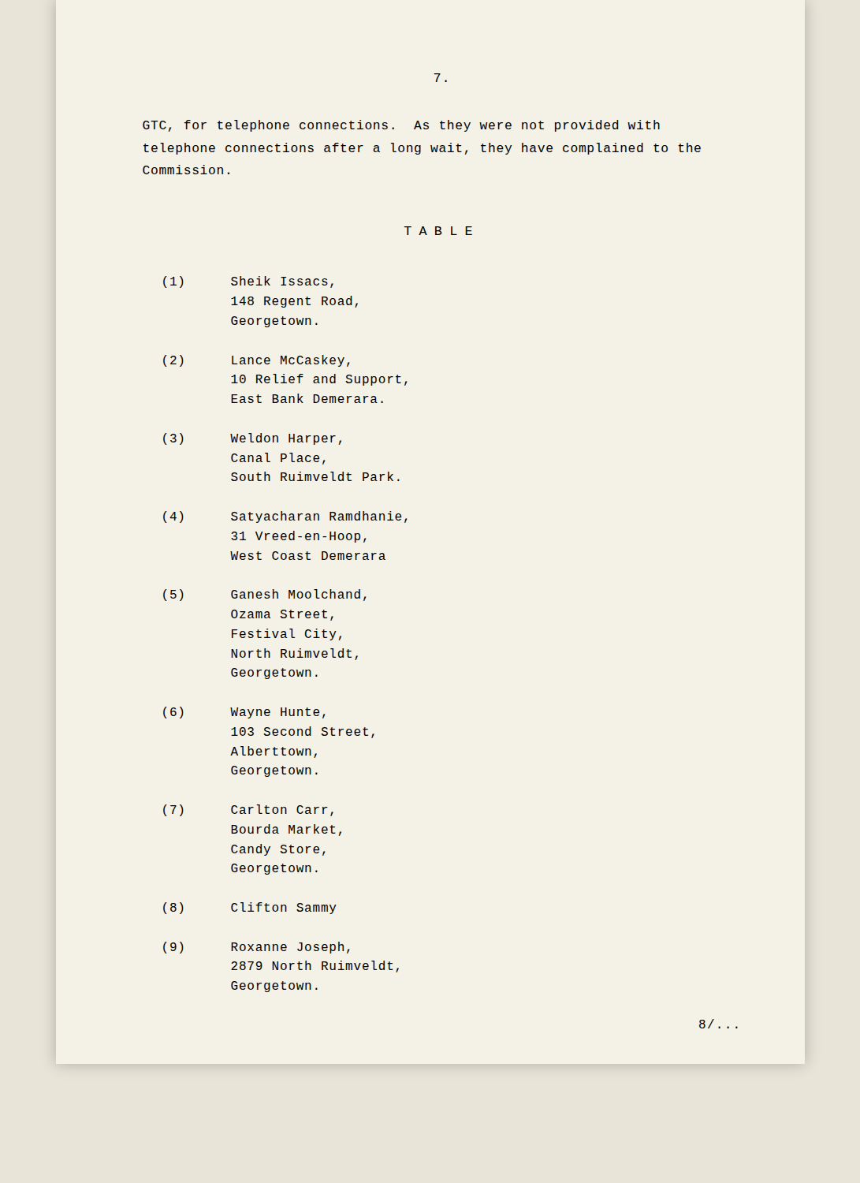7.
GTC, for telephone connections. As they were not provided with telephone connections after a long wait, they have complained to the Commission.
TABLE
| (1) | Sheik Issacs, 148 Regent Road, Georgetown. |
| (2) | Lance McCaskey, 10 Relief and Support, East Bank Demerara. |
| (3) | Weldon Harper, Canal Place, South Ruimveldt Park. |
| (4) | Satyacharan Ramdhanie, 31 Vreed-en-Hoop, West Coast Demerara |
| (5) | Ganesh Moolchand, Ozama Street, Festival City, North Ruimveldt, Georgetown. |
| (6) | Wayne Hunte, 103 Second Street, Alberttown, Georgetown. |
| (7) | Carlton Carr, Bourda Market, Candy Store, Georgetown. |
| (8) | Clifton Sammy |
| (9) | Roxanne Joseph, 2879 North Ruimveldt, Georgetown. |
8/...